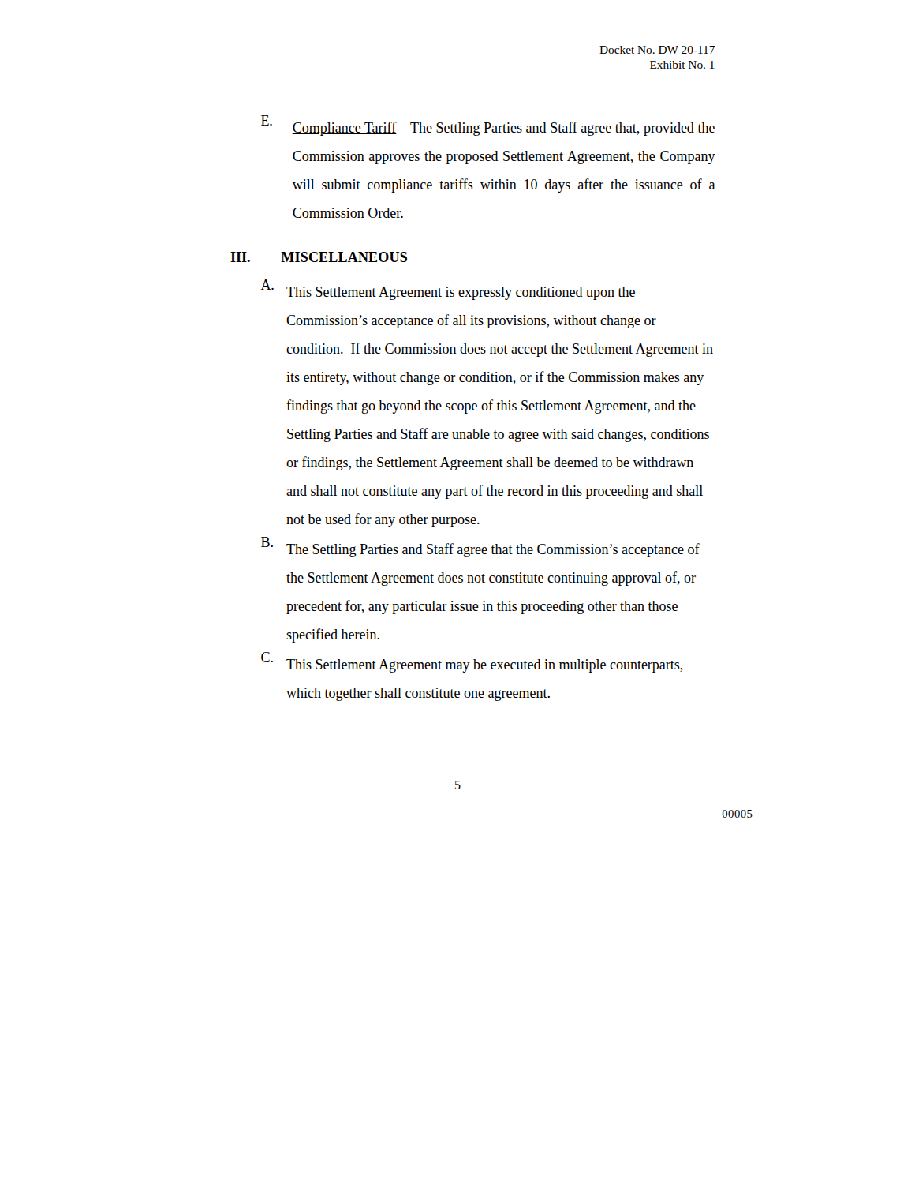Docket No. DW 20-117
Exhibit No. 1
E.
Compliance Tariff – The Settling Parties and Staff agree that, provided the Commission approves the proposed Settlement Agreement, the Company will submit compliance tariffs within 10 days after the issuance of a Commission Order.
III.
MISCELLANEOUS
A.
This Settlement Agreement is expressly conditioned upon the Commission’s acceptance of all its provisions, without change or condition. If the Commission does not accept the Settlement Agreement in its entirety, without change or condition, or if the Commission makes any findings that go beyond the scope of this Settlement Agreement, and the Settling Parties and Staff are unable to agree with said changes, conditions or findings, the Settlement Agreement shall be deemed to be withdrawn and shall not constitute any part of the record in this proceeding and shall not be used for any other purpose.
B.
The Settling Parties and Staff agree that the Commission’s acceptance of the Settlement Agreement does not constitute continuing approval of, or precedent for, any particular issue in this proceeding other than those specified herein.
C.
This Settlement Agreement may be executed in multiple counterparts, which together shall constitute one agreement.
5
00005